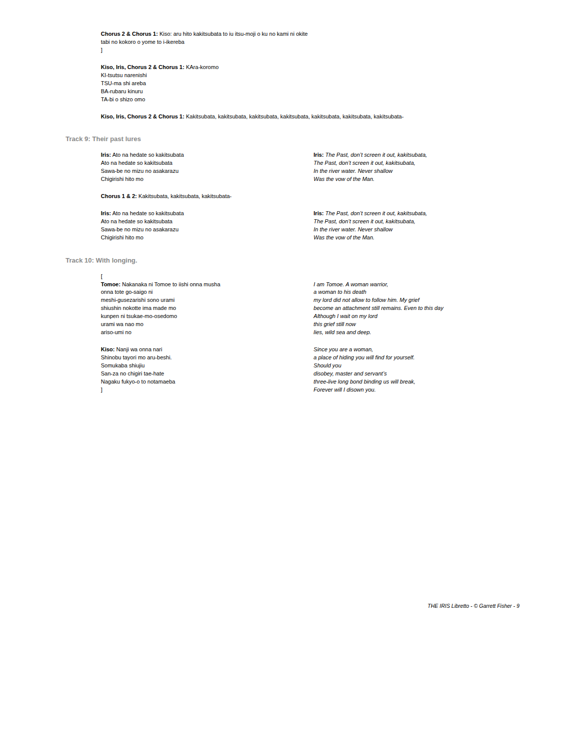Chorus 2 & Chorus 1: Kiso: aru hito kakitsubata to iu itsu-moji o ku no kami ni okite
tabi no kokoro o yome to i-ikereba
]
Kiso, Iris, Chorus 2 & Chorus 1: KAra-koromo
KI-tsutsu narenishi
TSU-ma shi areba
BA-rubaru kinuru
TA-bi o shizo omo
Kiso, Iris, Chorus 2 & Chorus 1: Kakitsubata, kakitsubata, kakitsubata, kakitsubata, kakitsubata, kakitsubata, kakitsubata-
Track 9: Their past lures
Iris: Ato na hedate so kakitsubata
Ato na hedate so kakitsubata
Sawa-be no mizu no asakarazu
Chigirishi hito mo
Iris: The Past, don’t screen it out, kakitsubata,
The Past, don’t screen it out, kakitsubata,
In the river water. Never shallow
Was the vow of the Man.
Chorus 1 & 2: Kakitsubata, kakitsubata, kakitsubata-
Iris: Ato na hedate so kakitsubata
Ato na hedate so kakitsubata
Sawa-be no mizu no asakarazu
Chigirishi hito mo
Iris: The Past, don’t screen it out, kakitsubata,
The Past, don’t screen it out, kakitsubata,
In the river water. Never shallow
Was the vow of the Man.
Track 10: With longing.
[
Tomoe: Nakanaka ni Tomoe to iishi onna musha
onna tote go-saigo ni
meshi-gusezarishi sono urami
shiushin nokotte ima made mo
kunpen ni tsukae-mo-osedomo
urami wa nao mo
ariso-umi no
I am Tomoe. A woman warrior,
a woman to his death
my lord did not allow to follow him. My grief
become an attachment still remains. Even to this day
Although I wait on my lord
this grief still now
lies, wild sea and deep.
Kiso: Nanji wa onna nari
Shinobu tayori mo aru-beshi.
Somukaba shiujiu
San-za no chigiri tae-hate
Nagaku fukyo-o to notamaeba
]
Since you are a woman,
a place of hiding you will find for yourself.
Should you
disobey, master and servant’s
three-live long bond binding us will break,
Forever will I disown you.
THE IRIS Libretto - © Garrett Fisher - 9